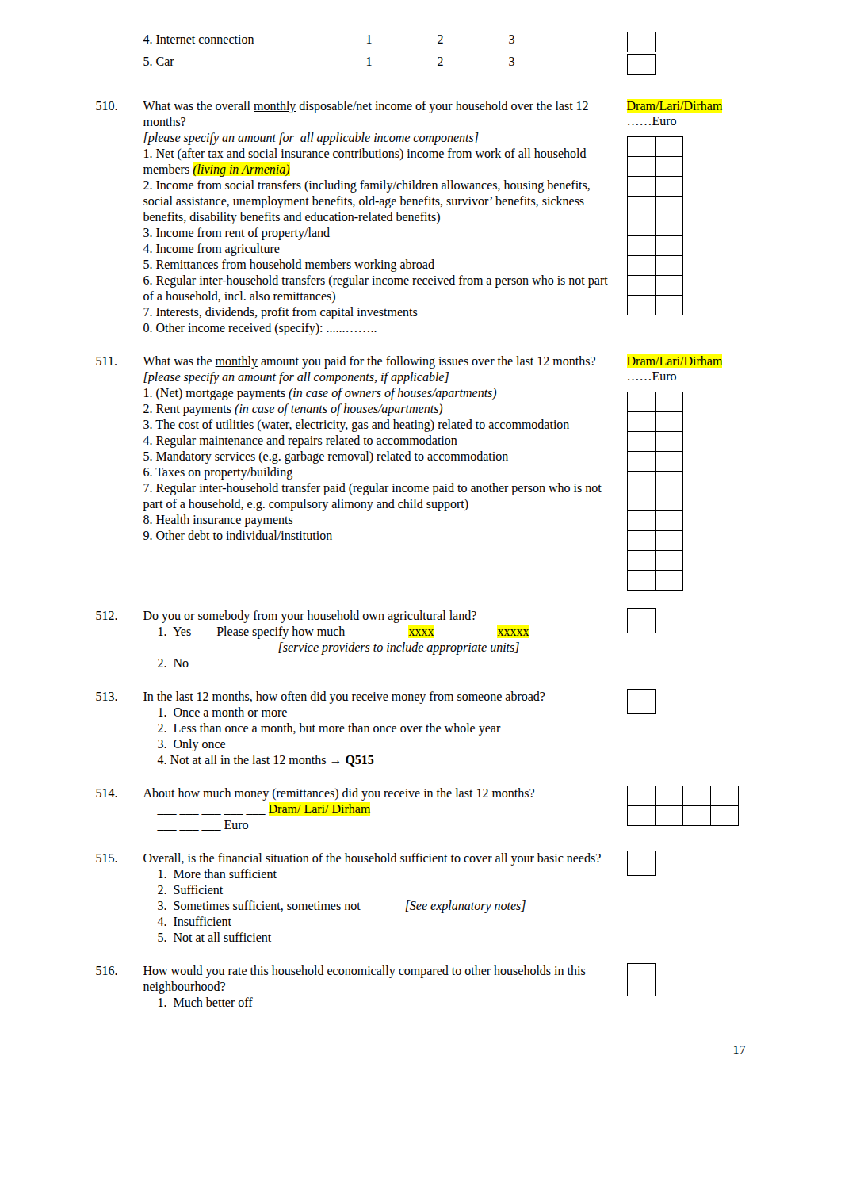4. Internet connection
1
2
3
5. Car
1
2
3
510.
What was the overall monthly disposable/net income of your household over the last 12 months?
[please specify an amount for all applicable income components]
1. Net (after tax and social insurance contributions) income from work of all household members (living in Armenia)
2. Income from social transfers (including family/children allowances, housing benefits, social assistance, unemployment benefits, old-age benefits, survivor’ benefits, sickness benefits, disability benefits and education-related benefits)
3. Income from rent of property/land
4. Income from agriculture
5. Remittances from household members working abroad
6. Regular inter-household transfers (regular income received from a person who is not part of a household, incl. also remittances)
7. Interests, dividends, profit from capital investments
0. Other income received (specify): ......……..
Dram/Lari/Dirham ……Euro
511.
What was the monthly amount you paid for the following issues over the last 12 months?
[please specify an amount for all components, if applicable]
1. (Net) mortgage payments (in case of owners of houses/apartments)
2. Rent payments (in case of tenants of houses/apartments)
3. The cost of utilities (water, electricity, gas and heating) related to accommodation
4. Regular maintenance and repairs related to accommodation
5. Mandatory services (e.g. garbage removal) related to accommodation
6. Taxes on property/building
7. Regular inter-household transfer paid (regular income paid to another person who is not part of a household, e.g. compulsory alimony and child support)
8. Health insurance payments
9. Other debt to individual/institution
Dram/Lari/Dirham ……Euro
512.
Do you or somebody from your household own agricultural land?
1. Yes Please specify how much ____ ____ xxxx ____ ____ xxxxx
[service providers to include appropriate units]
2. No
513.
In the last 12 months, how often did you receive money from someone abroad?
1. Once a month or more
2. Less than once a month, but more than once over the whole year
3. Only once
4. Not at all in the last 12 months → Q515
514.
About how much money (remittances) did you receive in the last 12 months?
___ ___ ___ ___ ___ Dram/ Lari/ Dirham
___ ___ ___ Euro
515.
Overall, is the financial situation of the household sufficient to cover all your basic needs?
1. More than sufficient
2. Sufficient
3. Sometimes sufficient, sometimes not [See explanatory notes]
4. Insufficient
5. Not at all sufficient
516.
How would you rate this household economically compared to other households in this neighbourhood?
1. Much better off
17